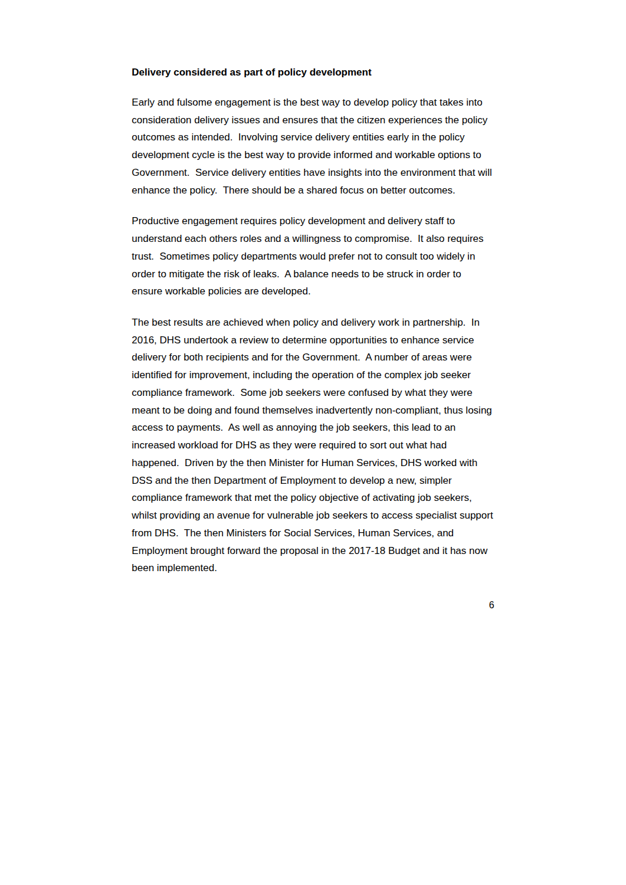Delivery considered as part of policy development
Early and fulsome engagement is the best way to develop policy that takes into consideration delivery issues and ensures that the citizen experiences the policy outcomes as intended. Involving service delivery entities early in the policy development cycle is the best way to provide informed and workable options to Government. Service delivery entities have insights into the environment that will enhance the policy. There should be a shared focus on better outcomes.
Productive engagement requires policy development and delivery staff to understand each others roles and a willingness to compromise. It also requires trust. Sometimes policy departments would prefer not to consult too widely in order to mitigate the risk of leaks. A balance needs to be struck in order to ensure workable policies are developed.
The best results are achieved when policy and delivery work in partnership. In 2016, DHS undertook a review to determine opportunities to enhance service delivery for both recipients and for the Government. A number of areas were identified for improvement, including the operation of the complex job seeker compliance framework. Some job seekers were confused by what they were meant to be doing and found themselves inadvertently non-compliant, thus losing access to payments. As well as annoying the job seekers, this lead to an increased workload for DHS as they were required to sort out what had happened. Driven by the then Minister for Human Services, DHS worked with DSS and the then Department of Employment to develop a new, simpler compliance framework that met the policy objective of activating job seekers, whilst providing an avenue for vulnerable job seekers to access specialist support from DHS. The then Ministers for Social Services, Human Services, and Employment brought forward the proposal in the 2017-18 Budget and it has now been implemented.
6